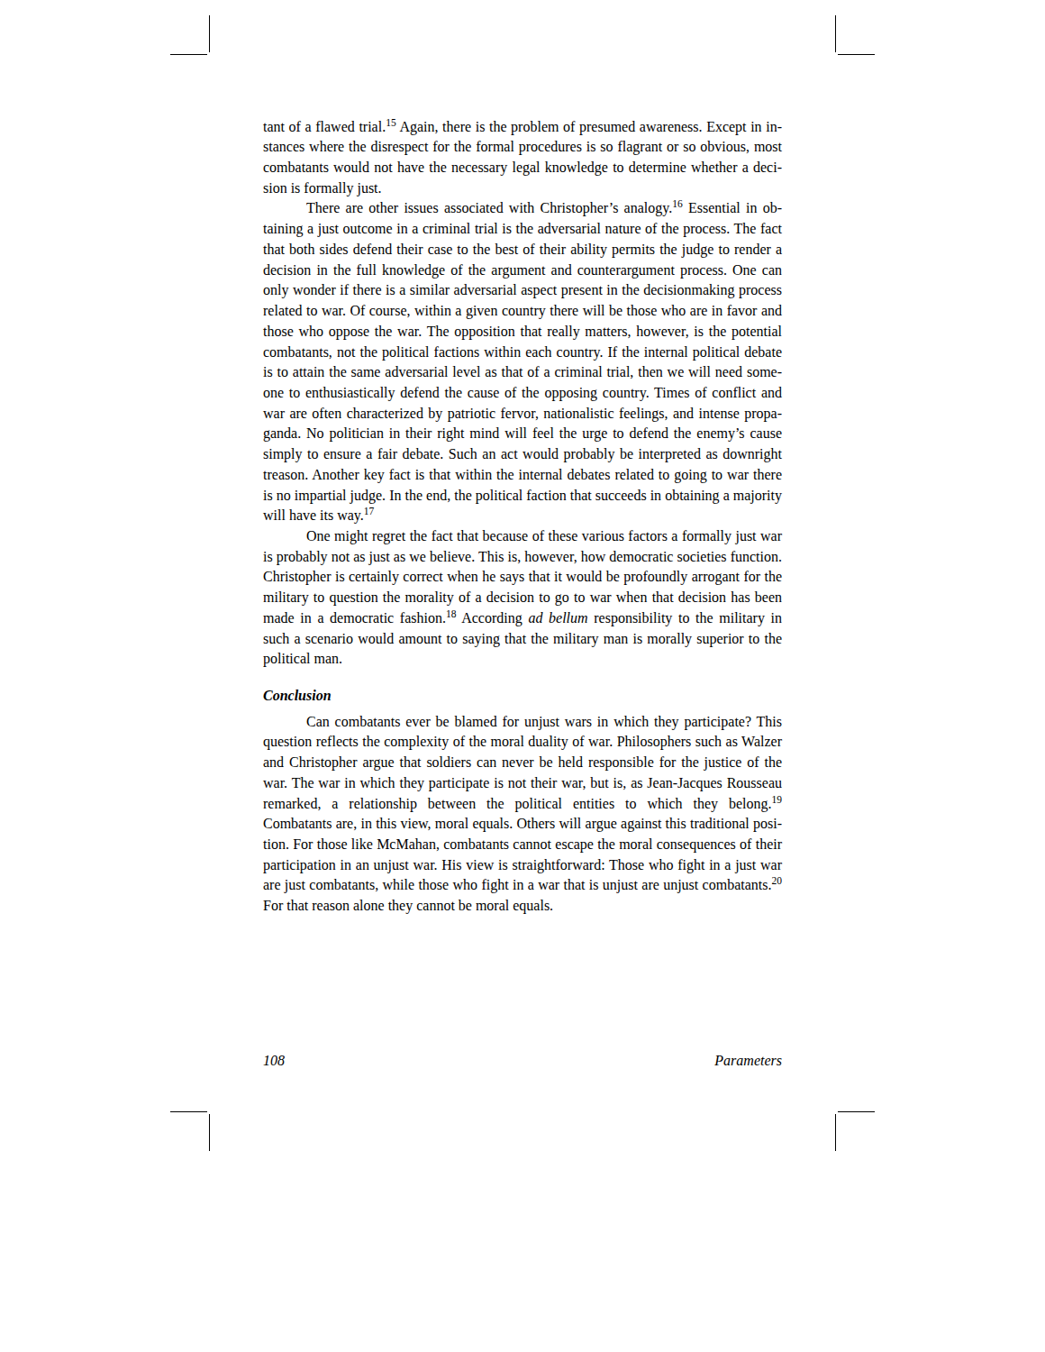tant of a flawed trial.15 Again, there is the problem of presumed awareness. Except in instances where the disrespect for the formal procedures is so flagrant or so obvious, most combatants would not have the necessary legal knowledge to determine whether a decision is formally just.
There are other issues associated with Christopher’s analogy.16 Essential in obtaining a just outcome in a criminal trial is the adversarial nature of the process. The fact that both sides defend their case to the best of their ability permits the judge to render a decision in the full knowledge of the argument and counterargument process. One can only wonder if there is a similar adversarial aspect present in the decisionmaking process related to war. Of course, within a given country there will be those who are in favor and those who oppose the war. The opposition that really matters, however, is the potential combatants, not the political factions within each country. If the internal political debate is to attain the same adversarial level as that of a criminal trial, then we will need someone to enthusiastically defend the cause of the opposing country. Times of conflict and war are often characterized by patriotic fervor, nationalistic feelings, and intense propaganda. No politician in their right mind will feel the urge to defend the enemy’s cause simply to ensure a fair debate. Such an act would probably be interpreted as downright treason. Another key fact is that within the internal debates related to going to war there is no impartial judge. In the end, the political faction that succeeds in obtaining a majority will have its way.17
One might regret the fact that because of these various factors a formally just war is probably not as just as we believe. This is, however, how democratic societies function. Christopher is certainly correct when he says that it would be profoundly arrogant for the military to question the morality of a decision to go to war when that decision has been made in a democratic fashion.18 According ad bellum responsibility to the military in such a scenario would amount to saying that the military man is morally superior to the political man.
Conclusion
Can combatants ever be blamed for unjust wars in which they participate? This question reflects the complexity of the moral duality of war. Philosophers such as Walzer and Christopher argue that soldiers can never be held responsible for the justice of the war. The war in which they participate is not their war, but is, as Jean-Jacques Rousseau remarked, a relationship between the political entities to which they belong.19 Combatants are, in this view, moral equals. Others will argue against this traditional position. For those like McMahan, combatants cannot escape the moral consequences of their participation in an unjust war. His view is straightforward: Those who fight in a just war are just combatants, while those who fight in a war that is unjust are unjust combatants.20 For that reason alone they cannot be moral equals.
108 Parameters